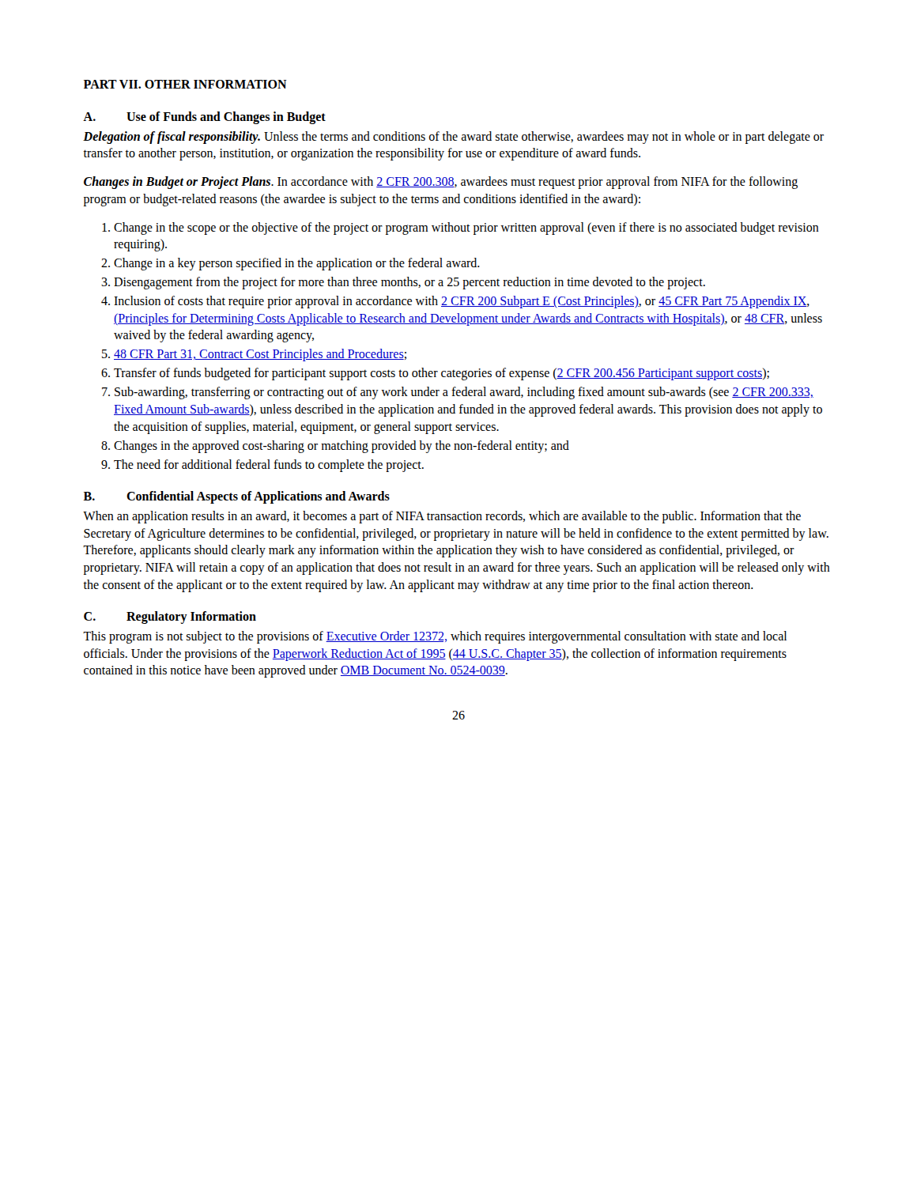PART VII. OTHER INFORMATION
A. Use of Funds and Changes in Budget
Delegation of fiscal responsibility. Unless the terms and conditions of the award state otherwise, awardees may not in whole or in part delegate or transfer to another person, institution, or organization the responsibility for use or expenditure of award funds.
Changes in Budget or Project Plans. In accordance with 2 CFR 200.308, awardees must request prior approval from NIFA for the following program or budget-related reasons (the awardee is subject to the terms and conditions identified in the award):
Change in the scope or the objective of the project or program without prior written approval (even if there is no associated budget revision requiring).
Change in a key person specified in the application or the federal award.
Disengagement from the project for more than three months, or a 25 percent reduction in time devoted to the project.
Inclusion of costs that require prior approval in accordance with 2 CFR 200 Subpart E (Cost Principles), or 45 CFR Part 75 Appendix IX, (Principles for Determining Costs Applicable to Research and Development under Awards and Contracts with Hospitals), or 48 CFR, unless waived by the federal awarding agency,
48 CFR Part 31, Contract Cost Principles and Procedures;
Transfer of funds budgeted for participant support costs to other categories of expense (2 CFR 200.456 Participant support costs);
Sub-awarding, transferring or contracting out of any work under a federal award, including fixed amount sub-awards (see 2 CFR 200.333, Fixed Amount Sub-awards), unless described in the application and funded in the approved federal awards. This provision does not apply to the acquisition of supplies, material, equipment, or general support services.
Changes in the approved cost-sharing or matching provided by the non-federal entity; and
The need for additional federal funds to complete the project.
B. Confidential Aspects of Applications and Awards
When an application results in an award, it becomes a part of NIFA transaction records, which are available to the public. Information that the Secretary of Agriculture determines to be confidential, privileged, or proprietary in nature will be held in confidence to the extent permitted by law. Therefore, applicants should clearly mark any information within the application they wish to have considered as confidential, privileged, or proprietary. NIFA will retain a copy of an application that does not result in an award for three years. Such an application will be released only with the consent of the applicant or to the extent required by law. An applicant may withdraw at any time prior to the final action thereon.
C. Regulatory Information
This program is not subject to the provisions of Executive Order 12372, which requires intergovernmental consultation with state and local officials. Under the provisions of the Paperwork Reduction Act of 1995 (44 U.S.C. Chapter 35), the collection of information requirements contained in this notice have been approved under OMB Document No. 0524-0039.
26